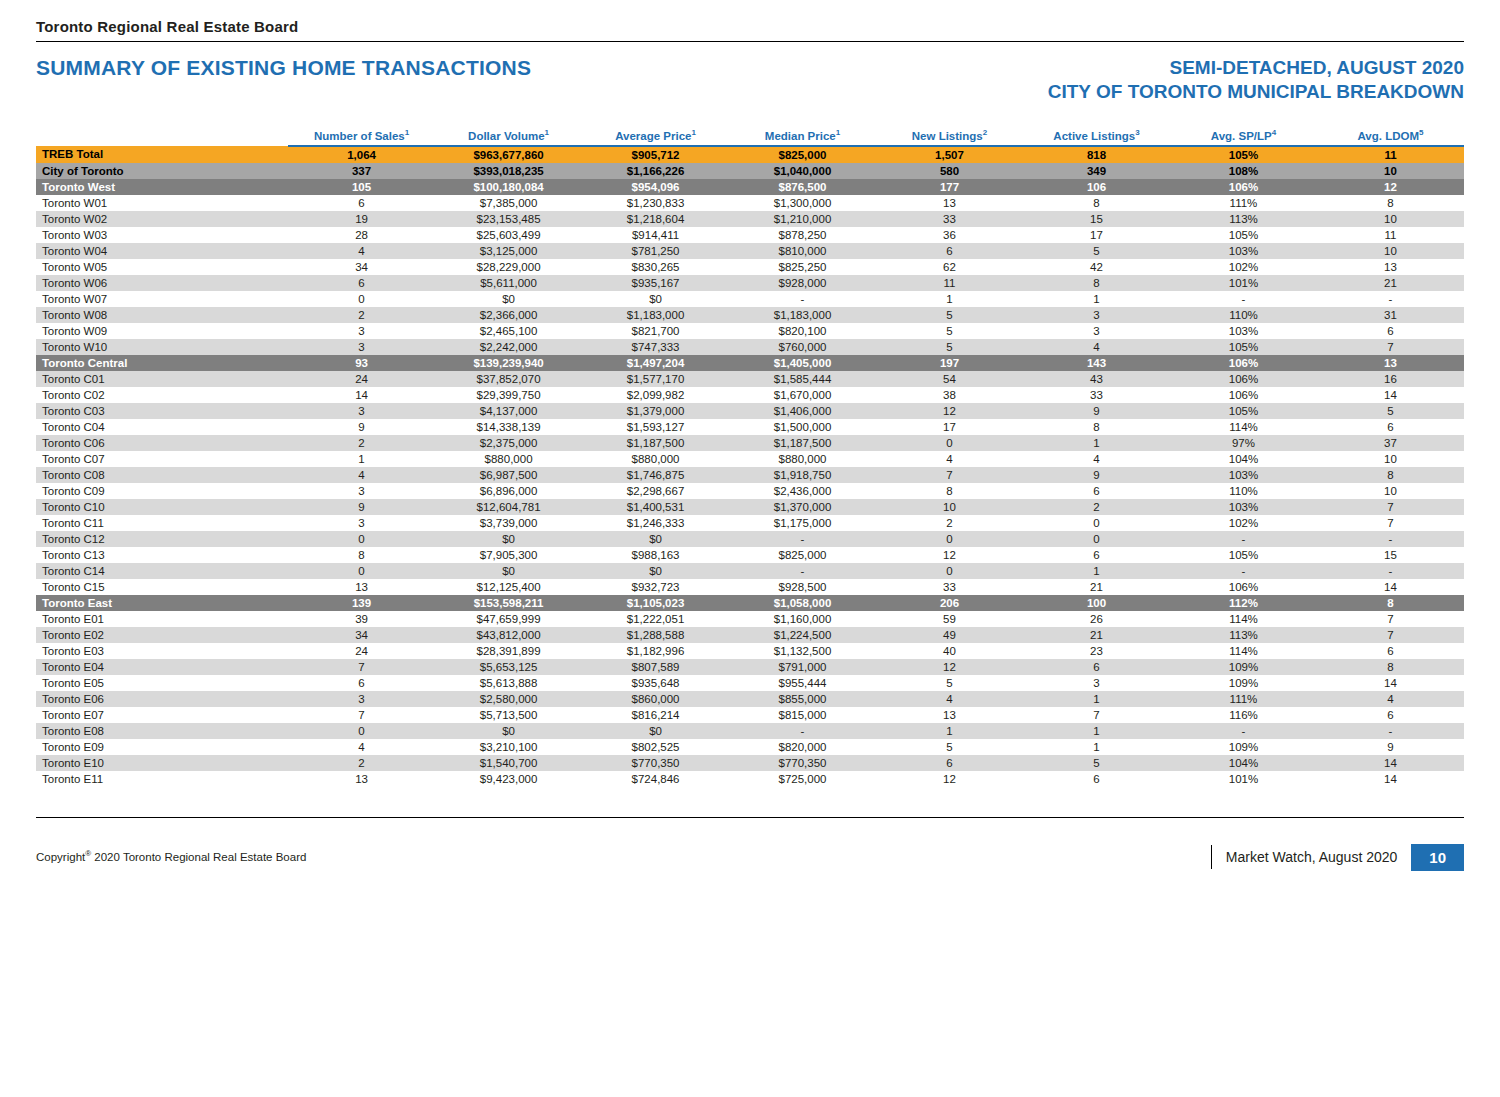Toronto Regional Real Estate Board
SUMMARY OF EXISTING HOME TRANSACTIONS
SEMI-DETACHED, AUGUST 2020
CITY OF TORONTO MUNICIPAL BREAKDOWN
| | Number of Sales 1 | Dollar Volume 1 | Average Price 1 | Median Price 1 | New Listings 2 | Active Listings 3 | Avg. SP/LP 4 | Avg. LDOM 5 |
| --- | --- | --- | --- | --- | --- | --- | --- | --- |
| TREB Total | 1,064 | $963,677,860 | $905,712 | $825,000 | 1,507 | 818 | 105% | 11 |
| City of Toronto | 337 | $393,018,235 | $1,166,226 | $1,040,000 | 580 | 349 | 108% | 10 |
| Toronto West | 105 | $100,180,084 | $954,096 | $876,500 | 177 | 106 | 106% | 12 |
| Toronto W01 | 6 | $7,385,000 | $1,230,833 | $1,300,000 | 13 | 8 | 111% | 8 |
| Toronto W02 | 19 | $23,153,485 | $1,218,604 | $1,210,000 | 33 | 15 | 113% | 10 |
| Toronto W03 | 28 | $25,603,499 | $914,411 | $878,250 | 36 | 17 | 105% | 11 |
| Toronto W04 | 4 | $3,125,000 | $781,250 | $810,000 | 6 | 5 | 103% | 10 |
| Toronto W05 | 34 | $28,229,000 | $830,265 | $825,250 | 62 | 42 | 102% | 13 |
| Toronto W06 | 6 | $5,611,000 | $935,167 | $928,000 | 11 | 8 | 101% | 21 |
| Toronto W07 | 0 | $0 | $0 | - | 1 | 1 | - | - |
| Toronto W08 | 2 | $2,366,000 | $1,183,000 | $1,183,000 | 5 | 3 | 110% | 31 |
| Toronto W09 | 3 | $2,465,100 | $821,700 | $820,100 | 5 | 3 | 103% | 6 |
| Toronto W10 | 3 | $2,242,000 | $747,333 | $760,000 | 5 | 4 | 105% | 7 |
| Toronto Central | 93 | $139,239,940 | $1,497,204 | $1,405,000 | 197 | 143 | 106% | 13 |
| Toronto C01 | 24 | $37,852,070 | $1,577,170 | $1,585,444 | 54 | 43 | 106% | 16 |
| Toronto C02 | 14 | $29,399,750 | $2,099,982 | $1,670,000 | 38 | 33 | 106% | 14 |
| Toronto C03 | 3 | $4,137,000 | $1,379,000 | $1,406,000 | 12 | 9 | 105% | 5 |
| Toronto C04 | 9 | $14,338,139 | $1,593,127 | $1,500,000 | 17 | 8 | 114% | 6 |
| Toronto C06 | 2 | $2,375,000 | $1,187,500 | $1,187,500 | 0 | 1 | 97% | 37 |
| Toronto C07 | 1 | $880,000 | $880,000 | $880,000 | 4 | 4 | 104% | 10 |
| Toronto C08 | 4 | $6,987,500 | $1,746,875 | $1,918,750 | 7 | 9 | 103% | 8 |
| Toronto C09 | 3 | $6,896,000 | $2,298,667 | $2,436,000 | 8 | 6 | 110% | 10 |
| Toronto C10 | 9 | $12,604,781 | $1,400,531 | $1,370,000 | 10 | 2 | 103% | 7 |
| Toronto C11 | 3 | $3,739,000 | $1,246,333 | $1,175,000 | 2 | 0 | 102% | 7 |
| Toronto C12 | 0 | $0 | $0 | - | 0 | 0 | - | - |
| Toronto C13 | 8 | $7,905,300 | $988,163 | $825,000 | 12 | 6 | 105% | 15 |
| Toronto C14 | 0 | $0 | $0 | - | 0 | 1 | - | - |
| Toronto C15 | 13 | $12,125,400 | $932,723 | $928,500 | 33 | 21 | 106% | 14 |
| Toronto East | 139 | $153,598,211 | $1,105,023 | $1,058,000 | 206 | 100 | 112% | 8 |
| Toronto E01 | 39 | $47,659,999 | $1,222,051 | $1,160,000 | 59 | 26 | 114% | 7 |
| Toronto E02 | 34 | $43,812,000 | $1,288,588 | $1,224,500 | 49 | 21 | 113% | 7 |
| Toronto E03 | 24 | $28,391,899 | $1,182,996 | $1,132,500 | 40 | 23 | 114% | 6 |
| Toronto E04 | 7 | $5,653,125 | $807,589 | $791,000 | 12 | 6 | 109% | 8 |
| Toronto E05 | 6 | $5,613,888 | $935,648 | $955,444 | 5 | 3 | 109% | 14 |
| Toronto E06 | 3 | $2,580,000 | $860,000 | $855,000 | 4 | 1 | 111% | 4 |
| Toronto E07 | 7 | $5,713,500 | $816,214 | $815,000 | 13 | 7 | 116% | 6 |
| Toronto E08 | 0 | $0 | $0 | - | 1 | 1 | - | - |
| Toronto E09 | 4 | $3,210,100 | $802,525 | $820,000 | 5 | 1 | 109% | 9 |
| Toronto E10 | 2 | $1,540,700 | $770,350 | $770,350 | 6 | 5 | 104% | 14 |
| Toronto E11 | 13 | $9,423,000 | $724,846 | $725,000 | 12 | 6 | 101% | 14 |
Copyright® 2020 Toronto Regional Real Estate Board
Market Watch, August 2020
10